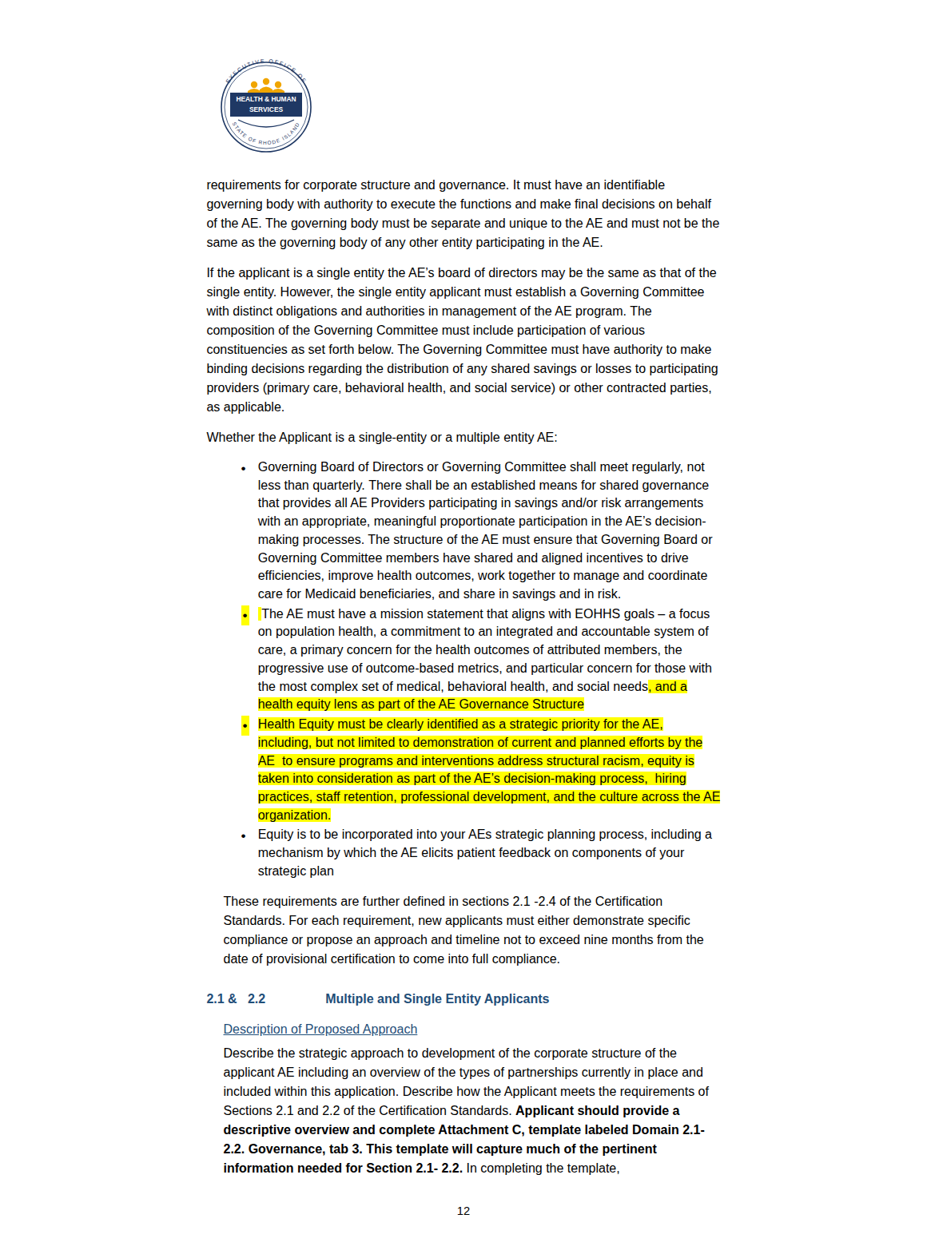EXECUTIVE OFFICE OF STATE OF RHODE ISLAND HEALTH & HUMAN SERVICES
requirements for corporate structure and governance. It must have an identifiable governing body with authority to execute the functions and make final decisions on behalf of the AE. The governing body must be separate and unique to the AE and must not be the same as the governing body of any other entity participating in the AE.
If the applicant is a single entity the AE’s board of directors may be the same as that of the single entity. However, the single entity applicant must establish a Governing Committee with distinct obligations and authorities in management of the AE program. The composition of the Governing Committee must include participation of various constituencies as set forth below. The Governing Committee must have authority to make binding decisions regarding the distribution of any shared savings or losses to participating providers (primary care, behavioral health, and social service) or other contracted parties, as applicable.
Whether the Applicant is a single-entity or a multiple entity AE:
Governing Board of Directors or Governing Committee shall meet regularly, not less than quarterly. There shall be an established means for shared governance that provides all AE Providers participating in savings and/or risk arrangements with an appropriate, meaningful proportionate participation in the AE’s decision-making processes. The structure of the AE must ensure that Governing Board or Governing Committee members have shared and aligned incentives to drive efficiencies, improve health outcomes, work together to manage and coordinate care for Medicaid beneficiaries, and share in savings and in risk.
The AE must have a mission statement that aligns with EOHHS goals – a focus on population health, a commitment to an integrated and accountable system of care, a primary concern for the health outcomes of attributed members, the progressive use of outcome-based metrics, and particular concern for those with the most complex set of medical, behavioral health, and social needs, and a health equity lens as part of the AE Governance Structure
Health Equity must be clearly identified as a strategic priority for the AE, including, but not limited to demonstration of current and planned efforts by the AE to ensure programs and interventions address structural racism, equity is taken into consideration as part of the AE’s decision-making process, hiring practices, staff retention, professional development, and the culture across the AE organization.
Equity is to be incorporated into your AEs strategic planning process, including a mechanism by which the AE elicits patient feedback on components of your strategic plan
These requirements are further defined in sections 2.1 -2.4 of the Certification Standards. For each requirement, new applicants must either demonstrate specific compliance or propose an approach and timeline not to exceed nine months from the date of provisional certification to come into full compliance.
2.1 & 2.2 Multiple and Single Entity Applicants
Description of Proposed Approach
Describe the strategic approach to development of the corporate structure of the applicant AE including an overview of the types of partnerships currently in place and included within this application. Describe how the Applicant meets the requirements of Sections 2.1 and 2.2 of the Certification Standards. Applicant should provide a descriptive overview and complete Attachment C, template labeled Domain 2.1-2.2. Governance, tab 3. This template will capture much of the pertinent information needed for Section 2.1- 2.2. In completing the template,
12